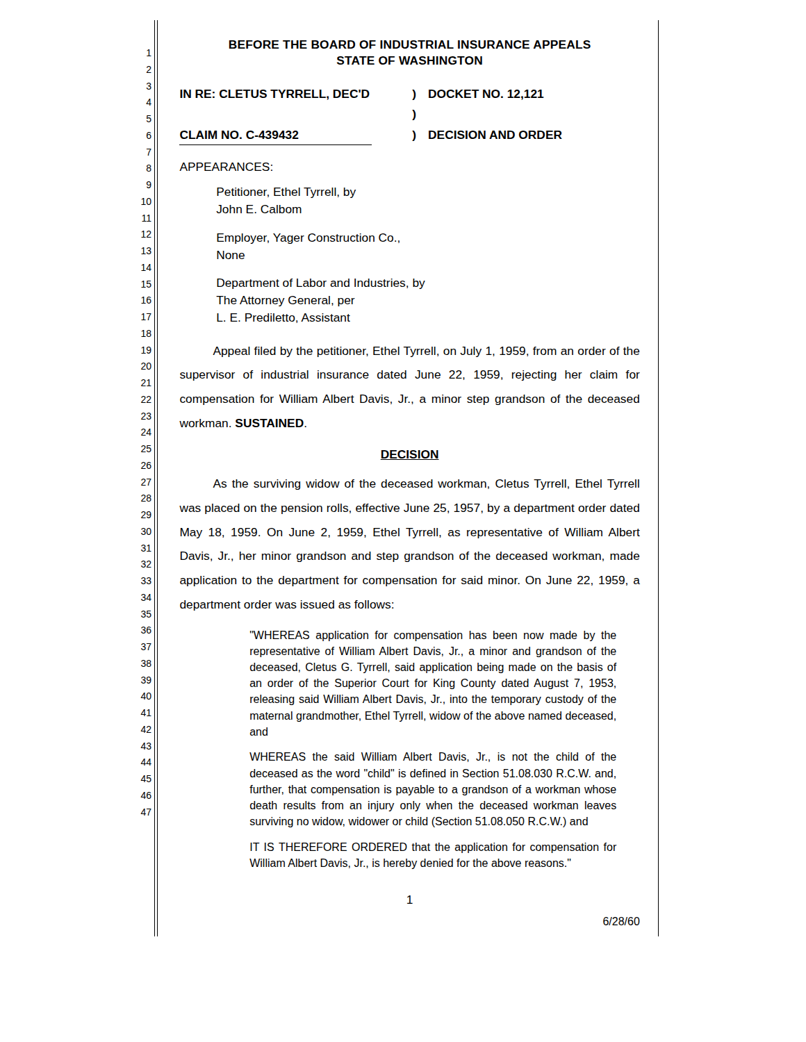12345678910 11121314151617181920 21222324252627282930 31323334353637383940 41424344454647
BEFORE THE BOARD OF INDUSTRIAL INSURANCE APPEALS
STATE OF WASHINGTON
| IN RE: CLETUS TYRRELL, DEC'D | ) | DOCKET NO. 12,121 |
| | ) | |
| CLAIM NO. C-439432 | ) | DECISION AND ORDER |
APPEARANCES:
Petitioner, Ethel Tyrrell, by
John E. Calbom
Employer, Yager Construction Co.,
None
Department of Labor and Industries, by
The Attorney General, per
L. E. Prediletto, Assistant
Appeal filed by the petitioner, Ethel Tyrrell, on July 1, 1959, from an order of the supervisor of industrial insurance dated June 22, 1959, rejecting her claim for compensation for William Albert Davis, Jr., a minor step grandson of the deceased workman. SUSTAINED.
DECISION
As the surviving widow of the deceased workman, Cletus Tyrrell, Ethel Tyrrell was placed on the pension rolls, effective June 25, 1957, by a department order dated May 18, 1959. On June 2, 1959, Ethel Tyrrell, as representative of William Albert Davis, Jr., her minor grandson and step grandson of the deceased workman, made application to the department for compensation for said minor. On June 22, 1959, a department order was issued as follows:
"WHEREAS application for compensation has been now made by the representative of William Albert Davis, Jr., a minor and grandson of the deceased, Cletus G. Tyrrell, said application being made on the basis of an order of the Superior Court for King County dated August 7, 1953, releasing said William Albert Davis, Jr., into the temporary custody of the maternal grandmother, Ethel Tyrrell, widow of the above named deceased, and
WHEREAS the said William Albert Davis, Jr., is not the child of the deceased as the word "child" is defined in Section 51.08.030 R.C.W. and, further, that compensation is payable to a grandson of a workman whose death results from an injury only when the deceased workman leaves surviving no widow, widower or child (Section 51.08.050 R.C.W.) and
IT IS THEREFORE ORDERED that the application for compensation for William Albert Davis, Jr., is hereby denied for the above reasons."
1
6/28/60